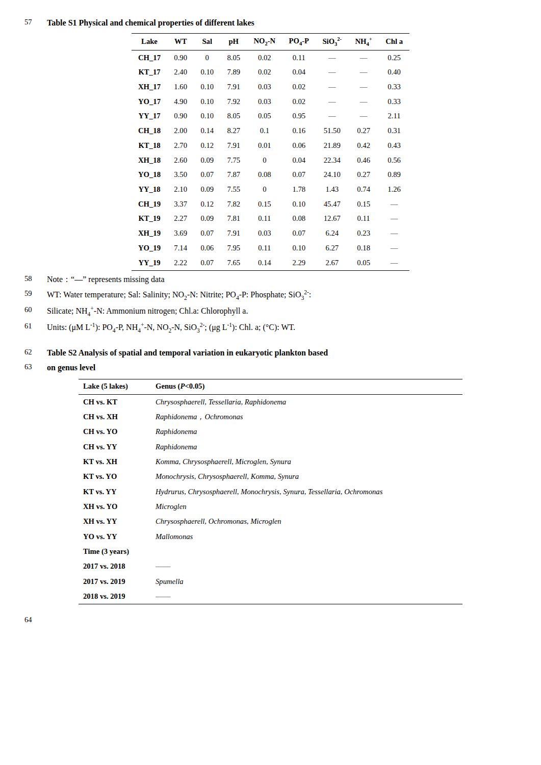57
Table S1 Physical and chemical properties of different lakes
| Lake | WT | Sal | pH | NO 2 -N | PO 4 -P | SiO 3 2- | NH 4 + | Chl a |
| --- | --- | --- | --- | --- | --- | --- | --- | --- |
| CH_17 | 0.90 | 0 | 8.05 | 0.02 | 0.11 | — | — | 0.25 |
| KT_17 | 2.40 | 0.10 | 7.89 | 0.02 | 0.04 | — | — | 0.40 |
| XH_17 | 1.60 | 0.10 | 7.91 | 0.03 | 0.02 | — | — | 0.33 |
| YO_17 | 4.90 | 0.10 | 7.92 | 0.03 | 0.02 | — | — | 0.33 |
| YY_17 | 0.90 | 0.10 | 8.05 | 0.05 | 0.95 | — | — | 2.11 |
| CH_18 | 2.00 | 0.14 | 8.27 | 0.1 | 0.16 | 51.50 | 0.27 | 0.31 |
| KT_18 | 2.70 | 0.12 | 7.91 | 0.01 | 0.06 | 21.89 | 0.42 | 0.43 |
| XH_18 | 2.60 | 0.09 | 7.75 | 0 | 0.04 | 22.34 | 0.46 | 0.56 |
| YO_18 | 3.50 | 0.07 | 7.87 | 0.08 | 0.07 | 24.10 | 0.27 | 0.89 |
| YY_18 | 2.10 | 0.09 | 7.55 | 0 | 1.78 | 1.43 | 0.74 | 1.26 |
| CH_19 | 3.37 | 0.12 | 7.82 | 0.15 | 0.10 | 45.47 | 0.15 | — |
| KT_19 | 2.27 | 0.09 | 7.81 | 0.11 | 0.08 | 12.67 | 0.11 | — |
| XH_19 | 3.69 | 0.07 | 7.91 | 0.03 | 0.07 | 6.24 | 0.23 | — |
| YO_19 | 7.14 | 0.06 | 7.95 | 0.11 | 0.10 | 6.27 | 0.18 | — |
| YY_19 | 2.22 | 0.07 | 7.65 | 0.14 | 2.29 | 2.67 | 0.05 | — |
58
Note：“—” represents missing data
59
WT: Water temperature; Sal: Salinity; NO2-N: Nitrite; PO4-P: Phosphate; SiO32-:
60
Silicate; NH4+-N: Ammonium nitrogen; Chl.a: Chlorophyll a.
61
Units: (μM L-1): PO4-P, NH4+-N, NO2-N, SiO32-; (μg L-1): Chl. a; (°C): WT.
62
Table S2 Analysis of spatial and temporal variation in eukaryotic plankton based
63
on genus level
| Lake (5 lakes) | Genus ( P <0.05) |
| --- | --- |
| CH vs. KT | Chrysosphaerell, Tessellaria, Raphidonema |
| CH vs. XH | Raphidonema，Ochromonas |
| CH vs. YO | Raphidonema |
| CH vs. YY | Raphidonema |
| KT vs. XH | Komma, Chrysosphaerell, Microglen, Synura |
| KT vs. YO | Monochrysis, Chrysosphaerell, Komma, Synura |
| KT vs. YY | Hydrurus, Chrysosphaerell, Monochrysis, Synura, Tessellaria, Ochromonas |
| XH vs. YO | Microglen |
| XH vs. YY | Chrysosphaerell, Ochromonas, Microglen |
| YO vs. YY | Mallomonas |
| Time (3 years) | |
| 2017 vs. 2018 | —— |
| 2017 vs. 2019 | Spumella |
| 2018 vs. 2019 | —— |
64